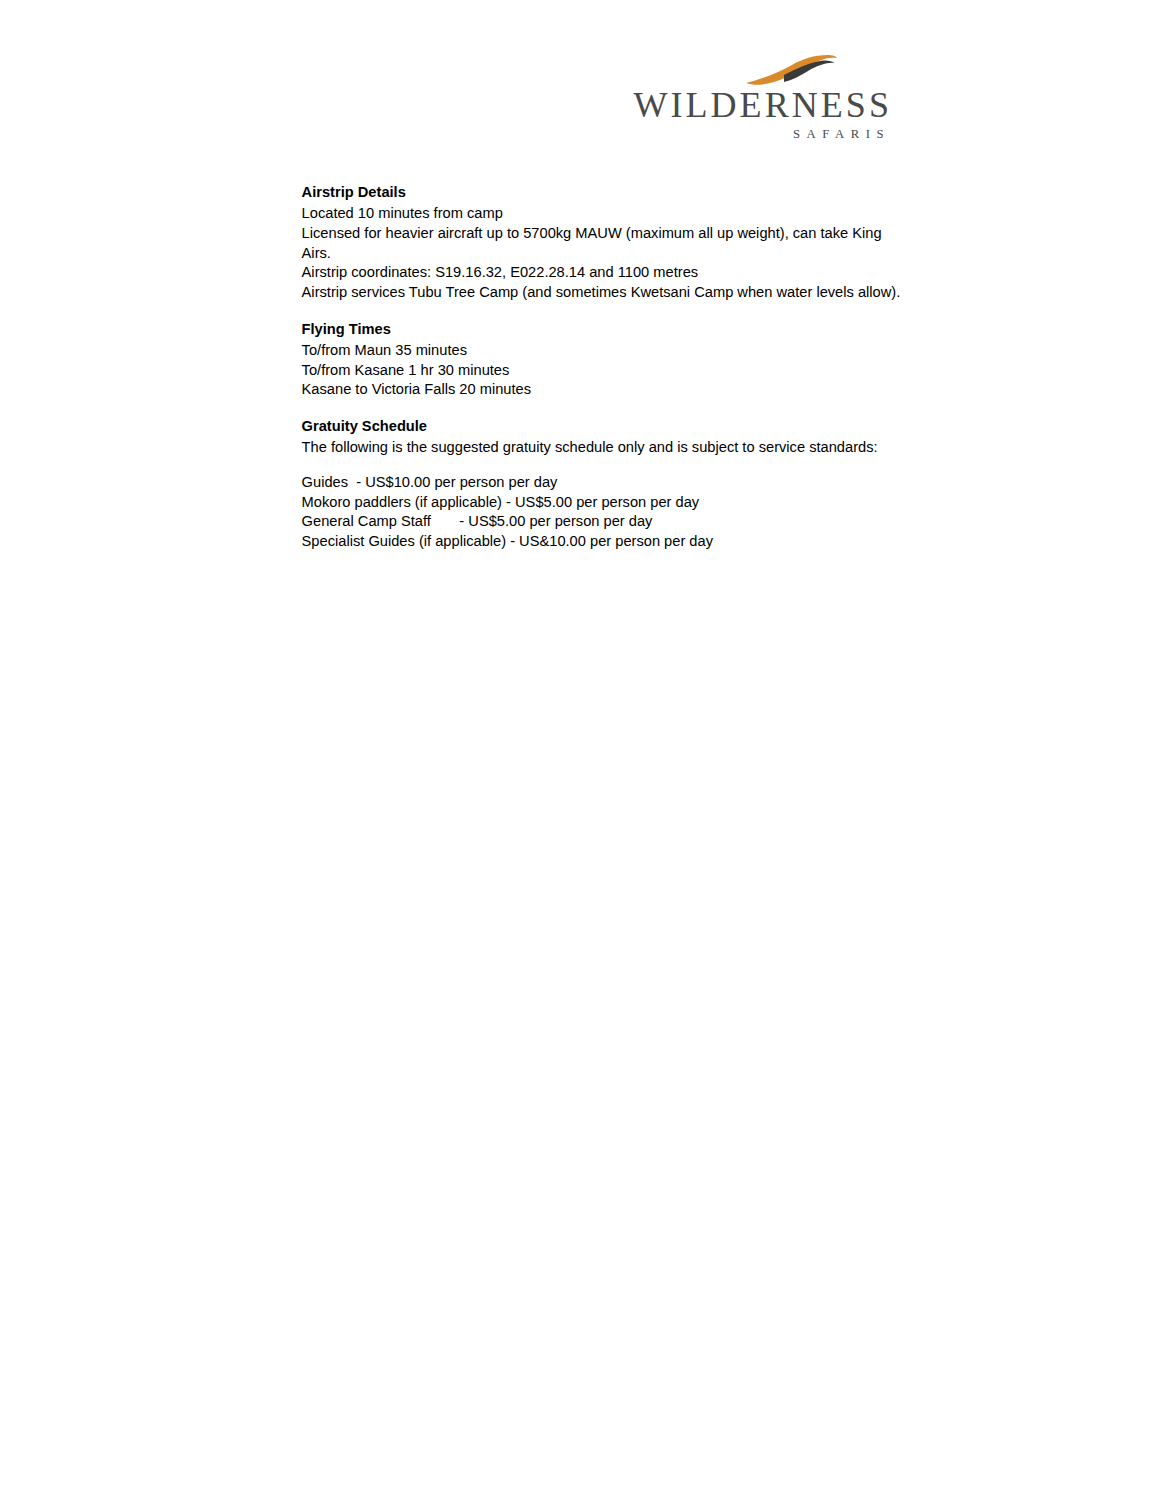WILDERNESS
SAFARIS
Airstrip Details
Located 10 minutes from camp
Licensed for heavier aircraft up to 5700kg MAUW (maximum all up weight), can take King Airs.
Airstrip coordinates: S19.16.32, E022.28.14 and 1100 metres
Airstrip services Tubu Tree Camp (and sometimes Kwetsani Camp when water levels allow).
Flying Times
To/from Maun 35 minutes
To/from Kasane 1 hr 30 minutes
Kasane to Victoria Falls 20 minutes
Gratuity Schedule
The following is the suggested gratuity schedule only and is subject to service standards:
Guides - US$10.00 per person per day
Mokoro paddlers (if applicable) - US$5.00 per person per day
General Camp Staff - US$5.00 per person per day
Specialist Guides (if applicable) - US&10.00 per person per day